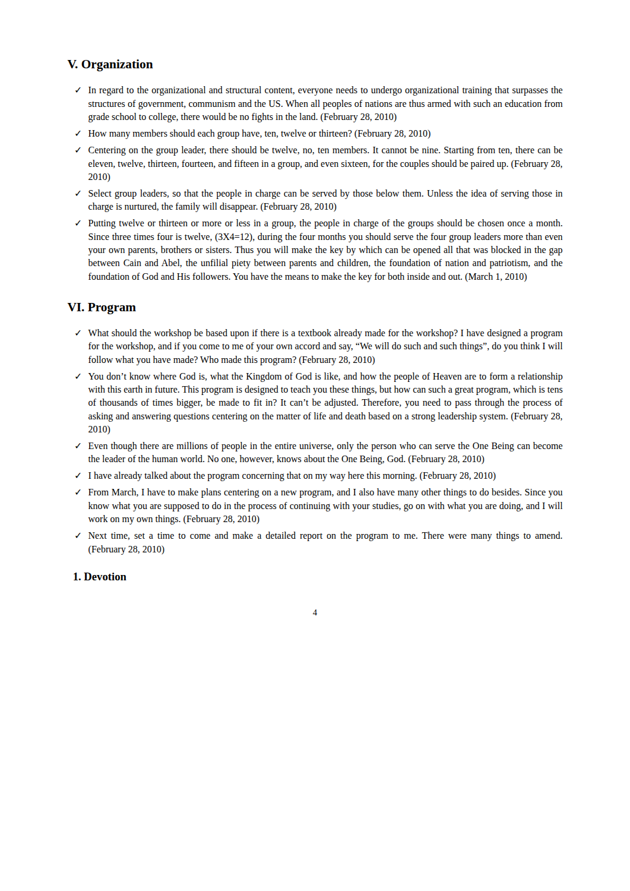V. Organization
In regard to the organizational and structural content, everyone needs to undergo organizational training that surpasses the structures of government, communism and the US. When all peoples of nations are thus armed with such an education from grade school to college, there would be no fights in the land. (February 28, 2010)
How many members should each group have, ten, twelve or thirteen? (February 28, 2010)
Centering on the group leader, there should be twelve, no, ten members. It cannot be nine. Starting from ten, there can be eleven, twelve, thirteen, fourteen, and fifteen in a group, and even sixteen, for the couples should be paired up. (February 28, 2010)
Select group leaders, so that the people in charge can be served by those below them. Unless the idea of serving those in charge is nurtured, the family will disappear. (February 28, 2010)
Putting twelve or thirteen or more or less in a group, the people in charge of the groups should be chosen once a month. Since three times four is twelve, (3X4=12), during the four months you should serve the four group leaders more than even your own parents, brothers or sisters. Thus you will make the key by which can be opened all that was blocked in the gap between Cain and Abel, the unfilial piety between parents and children, the foundation of nation and patriotism, and the foundation of God and His followers. You have the means to make the key for both inside and out. (March 1, 2010)
VI. Program
What should the workshop be based upon if there is a textbook already made for the workshop? I have designed a program for the workshop, and if you come to me of your own accord and say, “We will do such and such things”, do you think I will follow what you have made? Who made this program? (February 28, 2010)
You don’t know where God is, what the Kingdom of God is like, and how the people of Heaven are to form a relationship with this earth in future. This program is designed to teach you these things, but how can such a great program, which is tens of thousands of times bigger, be made to fit in? It can’t be adjusted. Therefore, you need to pass through the process of asking and answering questions centering on the matter of life and death based on a strong leadership system. (February 28, 2010)
Even though there are millions of people in the entire universe, only the person who can serve the One Being can become the leader of the human world. No one, however, knows about the One Being, God. (February 28, 2010)
I have already talked about the program concerning that on my way here this morning. (February 28, 2010)
From March, I have to make plans centering on a new program, and I also have many other things to do besides. Since you know what you are supposed to do in the process of continuing with your studies, go on with what you are doing, and I will work on my own things. (February 28, 2010)
Next time, set a time to come and make a detailed report on the program to me. There were many things to amend. (February 28, 2010)
1. Devotion
4